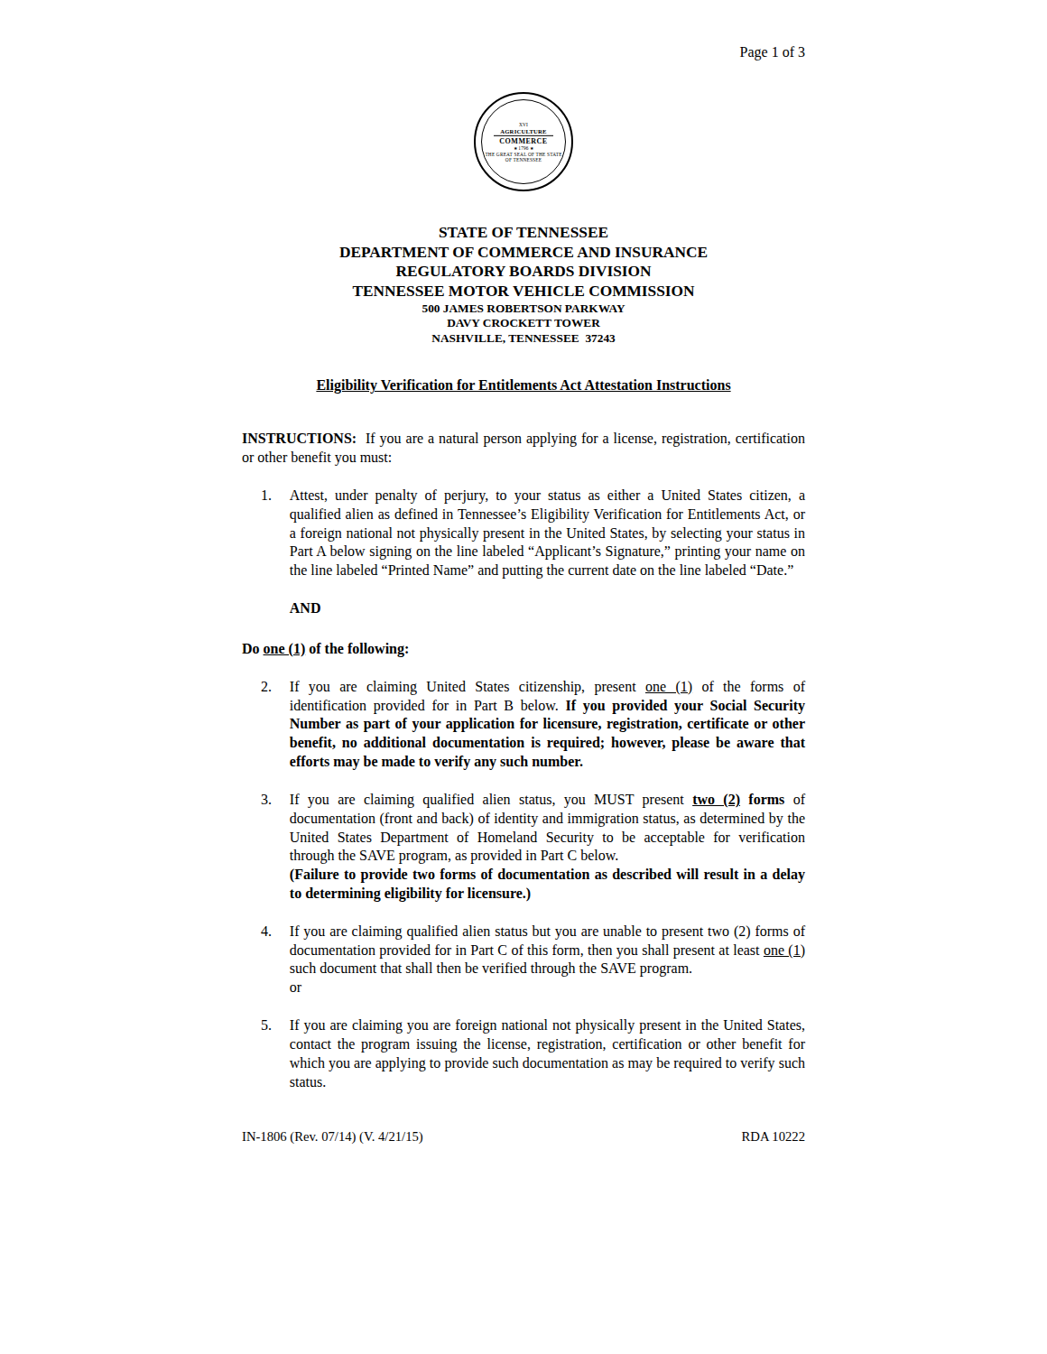Page 1 of 3
XVI
AGRICULTURE
COMMERCE
★ 1796 ★
THE GREAT SEAL OF THE STATE OF TENNESSEE
STATE OF TENNESSEE
DEPARTMENT OF COMMERCE AND INSURANCE
REGULATORY BOARDS DIVISION
TENNESSEE MOTOR VEHICLE COMMISSION
500 JAMES ROBERTSON PARKWAY
DAVY CROCKETT TOWER
NASHVILLE, TENNESSEE 37243
Eligibility Verification for Entitlements Act Attestation Instructions
INSTRUCTIONS: If you are a natural person applying for a license, registration, certification or other benefit you must:
Attest, under penalty of perjury, to your status as either a United States citizen, a qualified alien as defined in Tennessee’s Eligibility Verification for Entitlements Act, or a foreign national not physically present in the United States, by selecting your status in Part A below signing on the line labeled “Applicant’s Signature,” printing your name on the line labeled “Printed Name” and putting the current date on the line labeled “Date.”
AND
Do one (1) of the following:
If you are claiming United States citizenship, present one (1) of the forms of identification provided for in Part B below. If you provided your Social Security Number as part of your application for licensure, registration, certificate or other benefit, no additional documentation is required; however, please be aware that efforts may be made to verify any such number.
If you are claiming qualified alien status, you MUST present two (2) forms of documentation (front and back) of identity and immigration status, as determined by the United States Department of Homeland Security to be acceptable for verification through the SAVE program, as provided in Part C below.
(Failure to provide two forms of documentation as described will result in a delay to determining eligibility for licensure.)
If you are claiming qualified alien status but you are unable to present two (2) forms of documentation provided for in Part C of this form, then you shall present at least one (1) such document that shall then be verified through the SAVE program.
or
If you are claiming you are foreign national not physically present in the United States, contact the program issuing the license, registration, certification or other benefit for which you are applying to provide such documentation as may be required to verify such status.
IN-1806 (Rev. 07/14) (V. 4/21/15)
RDA 10222